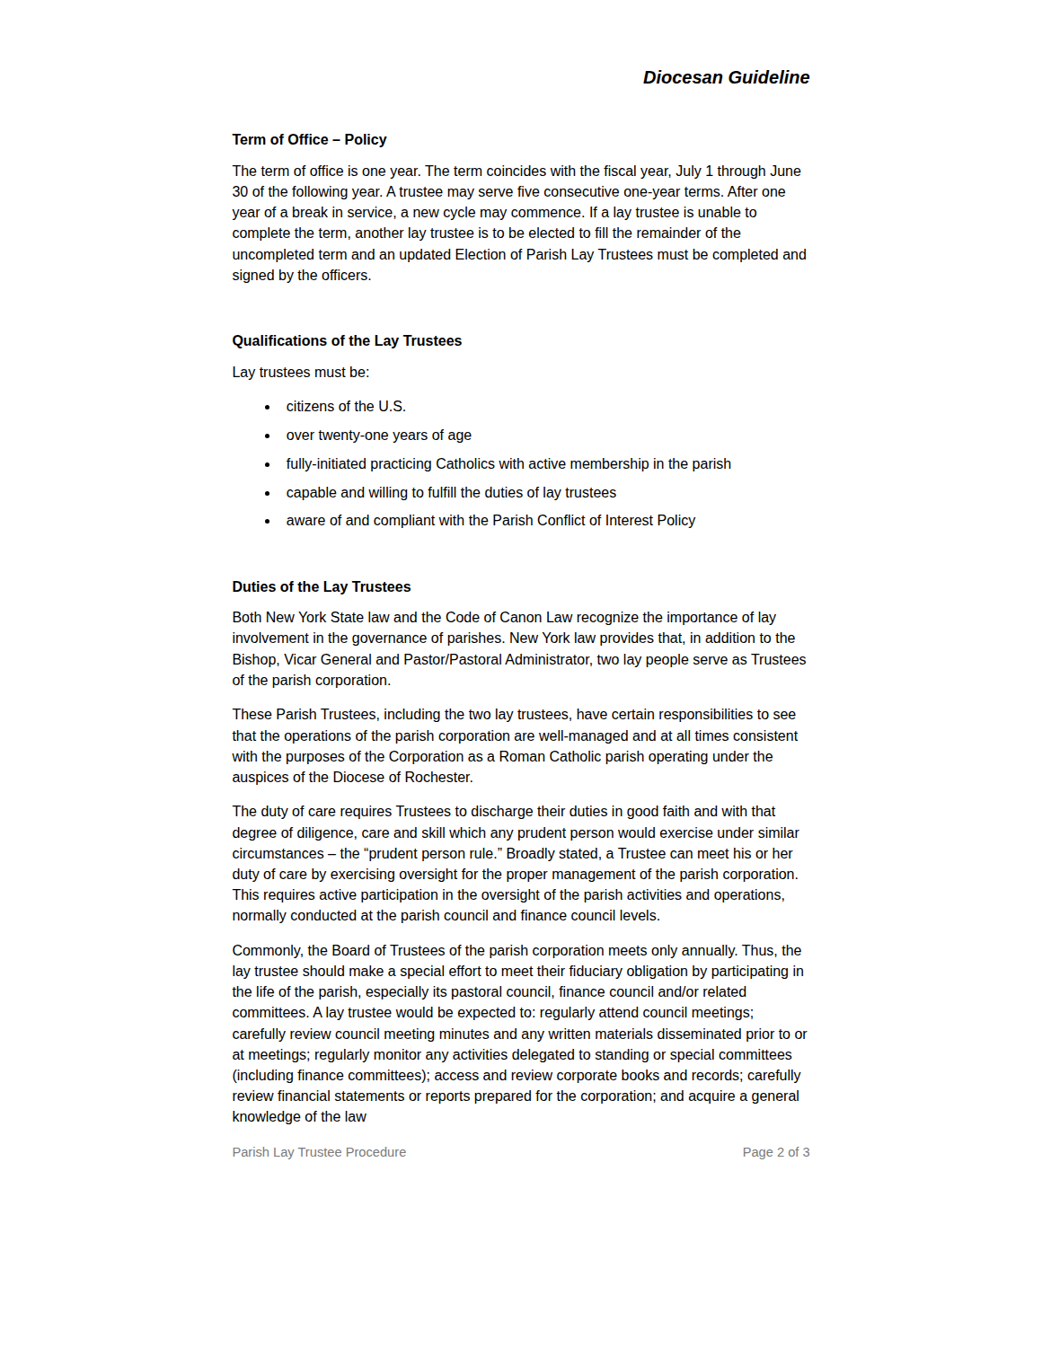Diocesan Guideline
Term of Office – Policy
The term of office is one year. The term coincides with the fiscal year, July 1 through June 30 of the following year. A trustee may serve five consecutive one-year terms. After one year of a break in service, a new cycle may commence. If a lay trustee is unable to complete the term, another lay trustee is to be elected to fill the remainder of the uncompleted term and an updated Election of Parish Lay Trustees must be completed and signed by the officers.
Qualifications of the Lay Trustees
Lay trustees must be:
citizens of the U.S.
over twenty-one years of age
fully-initiated practicing Catholics with active membership in the parish
capable and willing to fulfill the duties of lay trustees
aware of and compliant with the Parish Conflict of Interest Policy
Duties of the Lay Trustees
Both New York State law and the Code of Canon Law recognize the importance of lay involvement in the governance of parishes. New York law provides that, in addition to the Bishop, Vicar General and Pastor/Pastoral Administrator, two lay people serve as Trustees of the parish corporation.
These Parish Trustees, including the two lay trustees, have certain responsibilities to see that the operations of the parish corporation are well-managed and at all times consistent with the purposes of the Corporation as a Roman Catholic parish operating under the auspices of the Diocese of Rochester.
The duty of care requires Trustees to discharge their duties in good faith and with that degree of diligence, care and skill which any prudent person would exercise under similar circumstances – the “prudent person rule.” Broadly stated, a Trustee can meet his or her duty of care by exercising oversight for the proper management of the parish corporation. This requires active participation in the oversight of the parish activities and operations, normally conducted at the parish council and finance council levels.
Commonly, the Board of Trustees of the parish corporation meets only annually. Thus, the lay trustee should make a special effort to meet their fiduciary obligation by participating in the life of the parish, especially its pastoral council, finance council and/or related committees. A lay trustee would be expected to: regularly attend council meetings; carefully review council meeting minutes and any written materials disseminated prior to or at meetings; regularly monitor any activities delegated to standing or special committees (including finance committees); access and review corporate books and records; carefully review financial statements or reports prepared for the corporation; and acquire a general knowledge of the law
Parish Lay Trustee Procedure Page 2 of 3